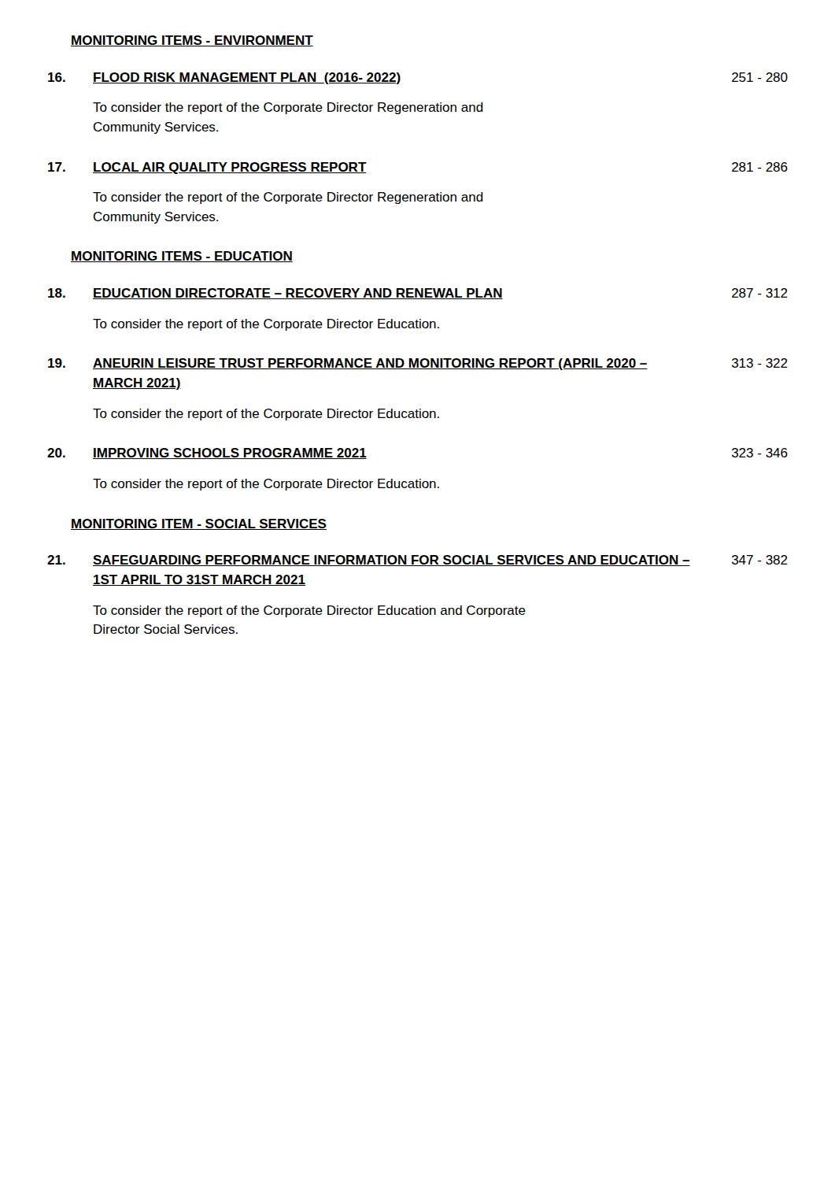MONITORING ITEMS - ENVIRONMENT
16.
FLOOD RISK MANAGEMENT PLAN (2016- 2022)
251 - 280
To consider the report of the Corporate Director Regeneration and Community Services.
17.
LOCAL AIR QUALITY PROGRESS REPORT
281 - 286
To consider the report of the Corporate Director Regeneration and Community Services.
MONITORING ITEMS - EDUCATION
18.
EDUCATION DIRECTORATE – RECOVERY AND RENEWAL PLAN
287 - 312
To consider the report of the Corporate Director Education.
19.
ANEURIN LEISURE TRUST PERFORMANCE AND MONITORING REPORT (APRIL 2020 – MARCH 2021)
313 - 322
To consider the report of the Corporate Director Education.
20.
IMPROVING SCHOOLS PROGRAMME 2021
323 - 346
To consider the report of the Corporate Director Education.
MONITORING ITEM - SOCIAL SERVICES
21.
SAFEGUARDING PERFORMANCE INFORMATION FOR SOCIAL SERVICES AND EDUCATION – 1ST APRIL TO 31ST MARCH 2021
347 - 382
To consider the report of the Corporate Director Education and Corporate Director Social Services.